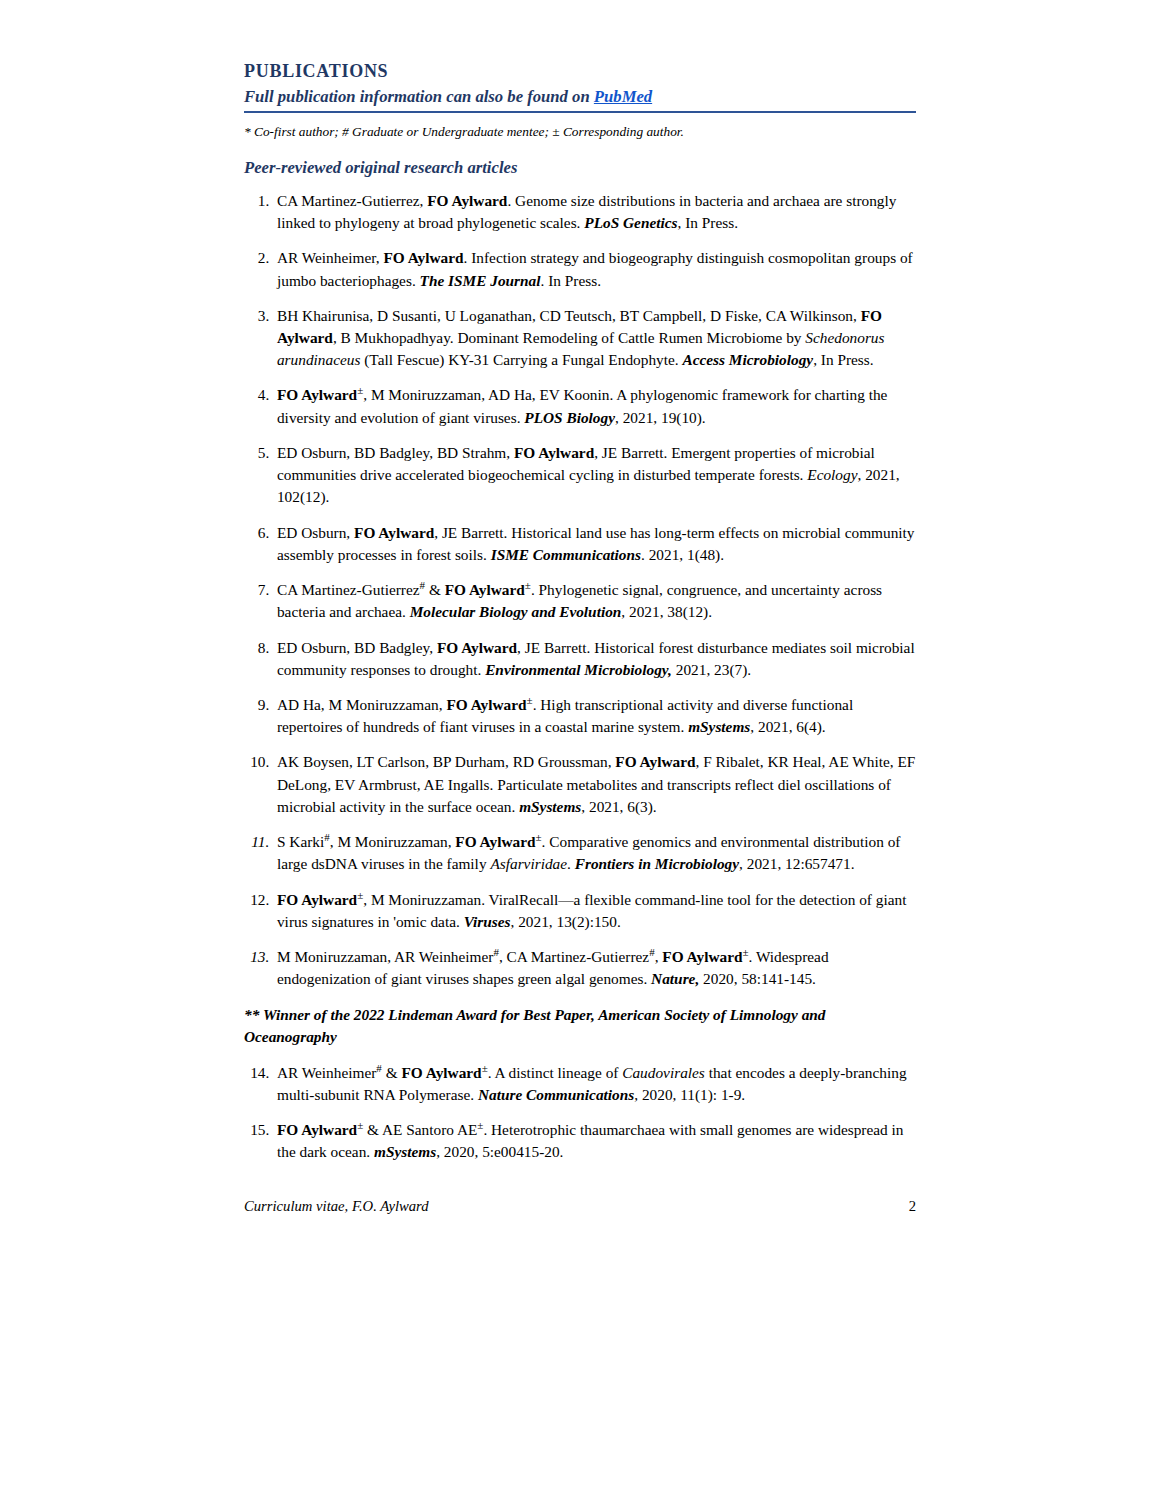PUBLICATIONS
Full publication information can also be found on PubMed
* Co-first author; # Graduate or Undergraduate mentee; ± Corresponding author.
Peer-reviewed original research articles
CA Martinez-Gutierrez, FO Aylward. Genome size distributions in bacteria and archaea are strongly linked to phylogeny at broad phylogenetic scales. PLoS Genetics, In Press.
AR Weinheimer, FO Aylward. Infection strategy and biogeography distinguish cosmopolitan groups of jumbo bacteriophages. The ISME Journal. In Press.
BH Khairunisa, D Susanti, U Loganathan, CD Teutsch, BT Campbell, D Fiske, CA Wilkinson, FO Aylward, B Mukhopadhyay. Dominant Remodeling of Cattle Rumen Microbiome by Schedonorus arundinaceus (Tall Fescue) KY-31 Carrying a Fungal Endophyte. Access Microbiology, In Press.
FO Aylward±, M Moniruzzaman, AD Ha, EV Koonin. A phylogenomic framework for charting the diversity and evolution of giant viruses. PLOS Biology, 2021, 19(10).
ED Osburn, BD Badgley, BD Strahm, FO Aylward, JE Barrett. Emergent properties of microbial communities drive accelerated biogeochemical cycling in disturbed temperate forests. Ecology, 2021, 102(12).
ED Osburn, FO Aylward, JE Barrett. Historical land use has long-term effects on microbial community assembly processes in forest soils. ISME Communications. 2021, 1(48).
CA Martinez-Gutierrez# & FO Aylward±. Phylogenetic signal, congruence, and uncertainty across bacteria and archaea. Molecular Biology and Evolution, 2021, 38(12).
ED Osburn, BD Badgley, FO Aylward, JE Barrett. Historical forest disturbance mediates soil microbial community responses to drought. Environmental Microbiology, 2021, 23(7).
AD Ha, M Moniruzzaman, FO Aylward±. High transcriptional activity and diverse functional repertoires of hundreds of fiant viruses in a coastal marine system. mSystems, 2021, 6(4).
AK Boysen, LT Carlson, BP Durham, RD Groussman, FO Aylward, F Ribalet, KR Heal, AE White, EF DeLong, EV Armbrust, AE Ingalls. Particulate metabolites and transcripts reflect diel oscillations of microbial activity in the surface ocean. mSystems, 2021, 6(3).
S Karki#, M Moniruzzaman, FO Aylward±. Comparative genomics and environmental distribution of large dsDNA viruses in the family Asfarviridae. Frontiers in Microbiology, 2021, 12:657471.
FO Aylward±, M Moniruzzaman. ViralRecall—a flexible command-line tool for the detection of giant virus signatures in 'omic data. Viruses, 2021, 13(2):150.
M Moniruzzaman, AR Weinheimer#, CA Martinez-Gutierrez#, FO Aylward±. Widespread endogenization of giant viruses shapes green algal genomes. Nature, 2020, 58:141-145.
** Winner of the 2022 Lindeman Award for Best Paper, American Society of Limnology and Oceanography
AR Weinheimer# & FO Aylward±. A distinct lineage of Caudovirales that encodes a deeply-branching multi-subunit RNA Polymerase. Nature Communications, 2020, 11(1): 1-9.
FO Aylward± & AE Santoro AE±. Heterotrophic thaumarchaea with small genomes are widespread in the dark ocean. mSystems, 2020, 5:e00415-20.
Curriculum vitae, F.O. Aylward 2